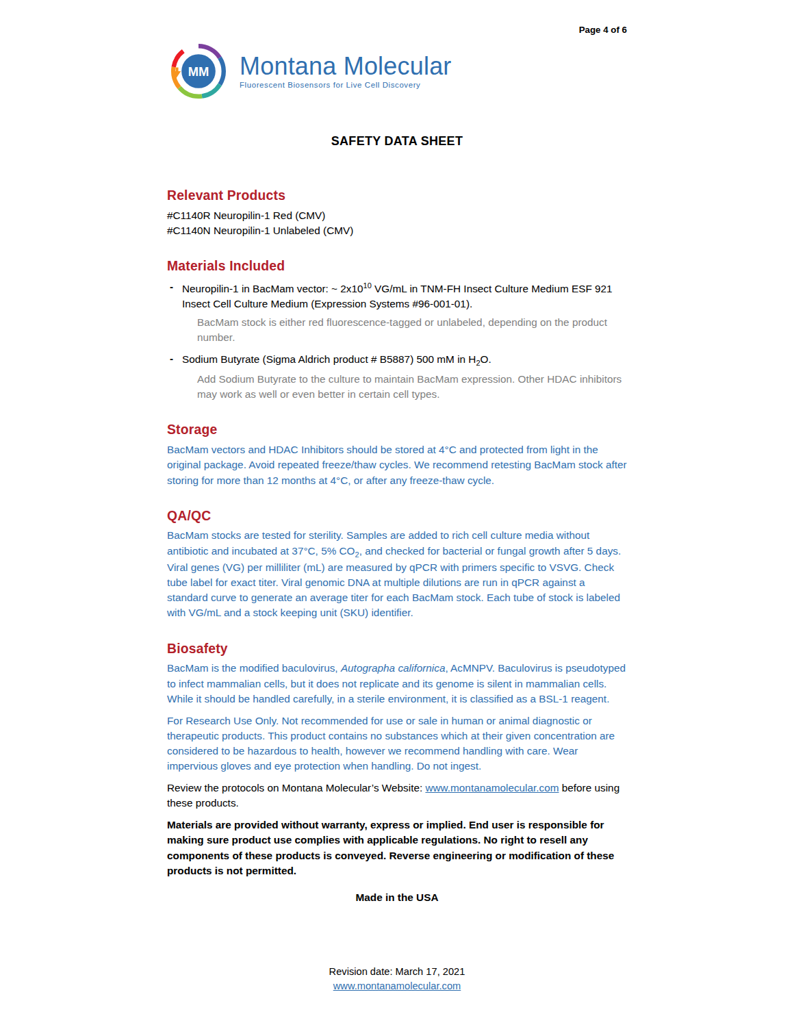Page 4 of 6
MM
Montana Molecular
Fluorescent Biosensors for Live Cell Discovery
SAFETY DATA SHEET
Relevant Products
#C1140R Neuropilin-1 Red (CMV)
#C1140N Neuropilin-1 Unlabeled (CMV)
Materials Included
Neuropilin-1 in BacMam vector: ~ 2x1010 VG/mL in TNM-FH Insect Culture Medium ESF 921 Insect Cell Culture Medium (Expression Systems #96-001-01). BacMam stock is either red fluorescence-tagged or unlabeled, depending on the product number.
Sodium Butyrate (Sigma Aldrich product # B5887) 500 mM in H2O. Add Sodium Butyrate to the culture to maintain BacMam expression. Other HDAC inhibitors may work as well or even better in certain cell types.
Storage
BacMam vectors and HDAC Inhibitors should be stored at 4°C and protected from light in the original package. Avoid repeated freeze/thaw cycles. We recommend retesting BacMam stock after storing for more than 12 months at 4°C, or after any freeze-thaw cycle.
QA/QC
BacMam stocks are tested for sterility. Samples are added to rich cell culture media without antibiotic and incubated at 37°C, 5% CO2, and checked for bacterial or fungal growth after 5 days. Viral genes (VG) per milliliter (mL) are measured by qPCR with primers specific to VSVG. Check tube label for exact titer. Viral genomic DNA at multiple dilutions are run in qPCR against a standard curve to generate an average titer for each BacMam stock. Each tube of stock is labeled with VG/mL and a stock keeping unit (SKU) identifier.
Biosafety
BacMam is the modified baculovirus, Autographa californica, AcMNPV. Baculovirus is pseudotyped to infect mammalian cells, but it does not replicate and its genome is silent in mammalian cells. While it should be handled carefully, in a sterile environment, it is classified as a BSL-1 reagent.
For Research Use Only. Not recommended for use or sale in human or animal diagnostic or therapeutic products. This product contains no substances which at their given concentration are considered to be hazardous to health, however we recommend handling with care. Wear impervious gloves and eye protection when handling. Do not ingest.
Review the protocols on Montana Molecular’s Website: www.montanamolecular.com before using these products.
Materials are provided without warranty, express or implied. End user is responsible for making sure product use complies with applicable regulations. No right to resell any components of these products is conveyed. Reverse engineering or modification of these products is not permitted.
Made in the USA
Revision date: March 17, 2021
www.montanamolecular.com